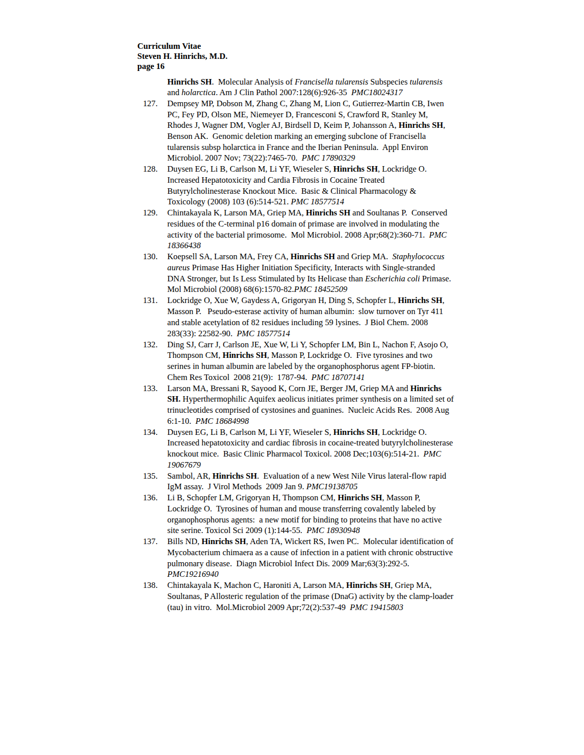Curriculum Vitae
Steven H. Hinrichs, M.D.
page 16
Hinrichs SH. Molecular Analysis of Francisella tularensis Subspecies tularensis and holarctica. Am J Clin Pathol 2007:128(6):926-35 PMC18024317
127. Dempsey MP, Dobson M, Zhang C, Zhang M, Lion C, Gutierrez-Martin CB, Iwen PC, Fey PD, Olson ME, Niemeyer D, Francesconi S, Crawford R, Stanley M, Rhodes J, Wagner DM, Vogler AJ, Birdsell D, Keim P, Johansson A, Hinrichs SH, Benson AK. Genomic deletion marking an emerging subclone of Francisella tularensis subsp holarctica in France and the Iberian Peninsula. Appl Environ Microbiol. 2007 Nov; 73(22):7465-70. PMC 17890329
128. Duysen EG, Li B, Carlson M, Li YF, Wieseler S, Hinrichs SH, Lockridge O. Increased Hepatotoxicity and Cardia Fibrosis in Cocaine Treated Butyrylcholinesterase Knockout Mice. Basic & Clinical Pharmacology & Toxicology (2008) 103 (6):514-521. PMC 18577514
129. Chintakayala K, Larson MA, Griep MA, Hinrichs SH and Soultanas P. Conserved residues of the C-terminal p16 domain of primase are involved in modulating the activity of the bacterial primosome. Mol Microbiol. 2008 Apr;68(2):360-71. PMC 18366438
130. Koepsell SA, Larson MA, Frey CA, Hinrichs SH and Griep MA. Staphylococcus aureus Primase Has Higher Initiation Specificity, Interacts with Single-stranded DNA Stronger, but Is Less Stimulated by Its Helicase than Escherichia coli Primase. Mol Microbiol (2008) 68(6):1570-82.PMC 18452509
131. Lockridge O, Xue W, Gaydess A, Grigoryan H, Ding S, Schopfer L, Hinrichs SH, Masson P. Pseudo-esterase activity of human albumin: slow turnover on Tyr 411 and stable acetylation of 82 residues including 59 lysines. J Biol Chem. 2008 283(33): 22582-90. PMC 18577514
132. Ding SJ, Carr J, Carlson JE, Xue W, Li Y, Schopfer LM, Bin L, Nachon F, Asojo O, Thompson CM, Hinrichs SH, Masson P, Lockridge O. Five tyrosines and two serines in human albumin are labeled by the organophosphorus agent FP-biotin. Chem Res Toxicol 2008 21(9): 1787-94. PMC 18707141
133. Larson MA, Bressani R, Sayood K, Corn JE, Berger JM, Griep MA and Hinrichs SH. Hyperthermophilic Aquifex aeolicus initiates primer synthesis on a limited set of trinucleotides comprised of cystosines and guanines. Nucleic Acids Res. 2008 Aug 6:1-10. PMC 18684998
134. Duysen EG, Li B, Carlson M, Li YF, Wieseler S, Hinrichs SH, Lockridge O. Increased hepatotoxicity and cardiac fibrosis in cocaine-treated butyrylcholinesterase knockout mice. Basic Clinic Pharmacol Toxicol. 2008 Dec;103(6):514-21. PMC 19067679
135. Sambol, AR, Hinrichs SH. Evaluation of a new West Nile Virus lateral-flow rapid IgM assay. J Virol Methods 2009 Jan 9. PMC19138705
136. Li B, Schopfer LM, Grigoryan H, Thompson CM, Hinrichs SH, Masson P, Lockridge O. Tyrosines of human and mouse transferring covalently labeled by organophosphorus agents: a new motif for binding to proteins that have no active site serine. Toxicol Sci 2009 (1):144-55. PMC 18930948
137. Bills ND, Hinrichs SH, Aden TA, Wickert RS, Iwen PC. Molecular identification of Mycobacterium chimaera as a cause of infection in a patient with chronic obstructive pulmonary disease. Diagn Microbiol Infect Dis. 2009 Mar;63(3):292-5. PMC19216940
138. Chintakayala K, Machon C, Haroniti A, Larson MA, Hinrichs SH, Griep MA, Soultanas, P Allosteric regulation of the primase (DnaG) activity by the clamp-loader (tau) in vitro. Mol.Microbiol 2009 Apr;72(2):537-49 PMC 19415803